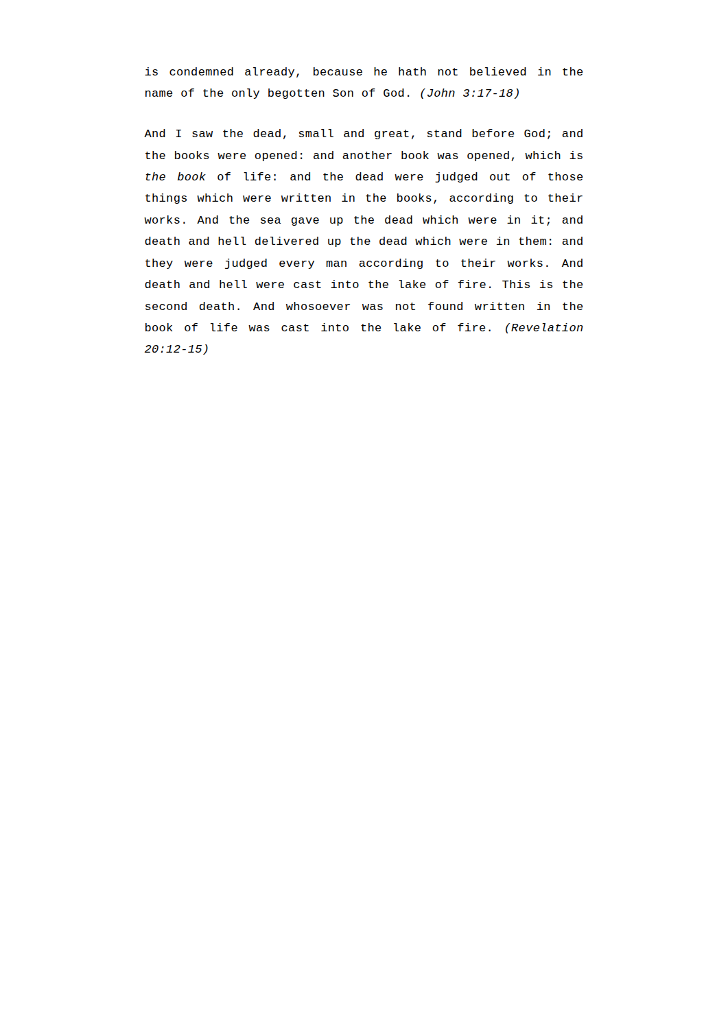is condemned already, because he hath not believed in the name of the only begotten Son of God. (John 3:17-18)
And I saw the dead, small and great, stand before God; and the books were opened: and another book was opened, which is the book of life: and the dead were judged out of those things which were written in the books, according to their works. And the sea gave up the dead which were in it; and death and hell delivered up the dead which were in them: and they were judged every man according to their works. And death and hell were cast into the lake of fire. This is the second death. And whosoever was not found written in the book of life was cast into the lake of fire. (Revelation 20:12-15)